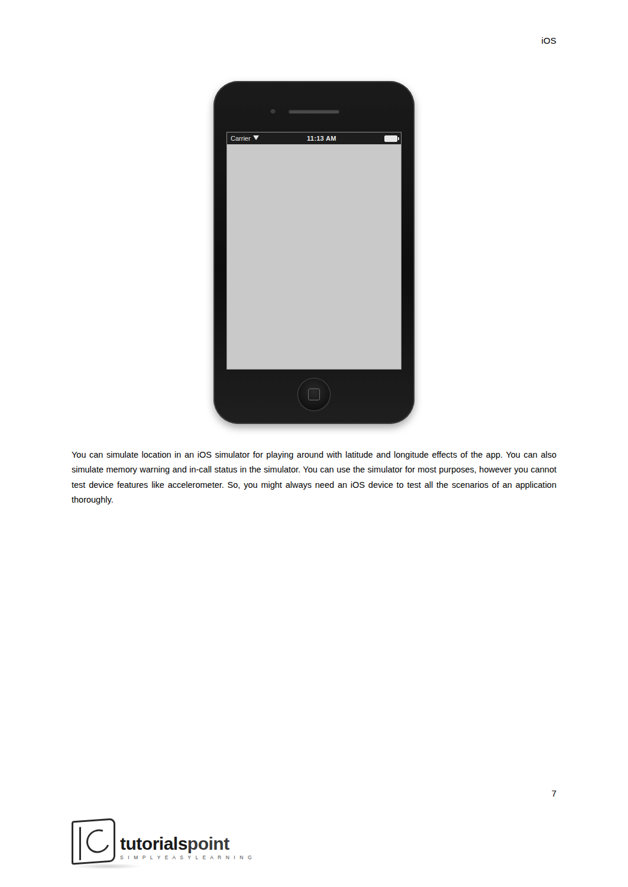iOS
Carrier 11:13 AM
You can simulate location in an iOS simulator for playing around with latitude and longitude effects of the app. You can also simulate memory warning and in-call status in the simulator. You can use the simulator for most purposes, however you cannot test device features like accelerometer. So, you might always need an iOS device to test all the scenarios of an application thoroughly.
7
tutorialspoint
S I M P L Y E A S Y L E A R N I N G